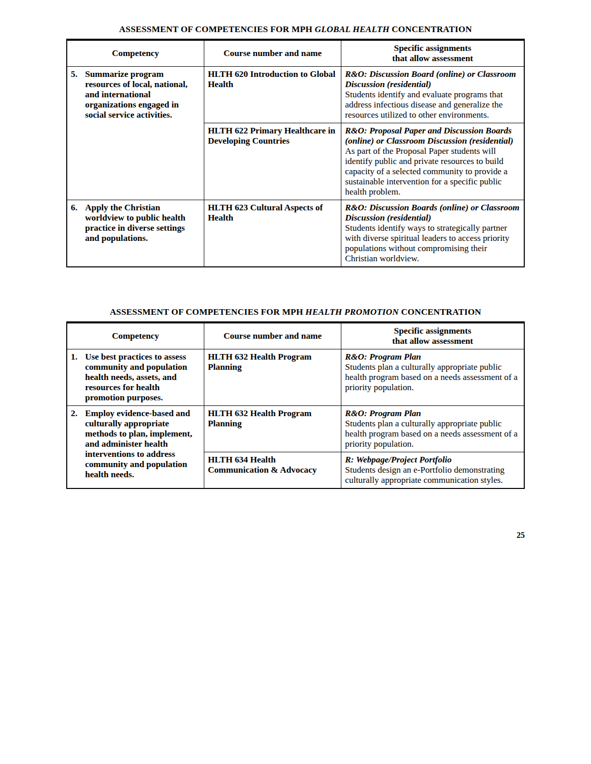ASSESSMENT OF COMPETENCIES FOR MPH GLOBAL HEALTH CONCENTRATION
| Competency | Course number and name | Specific assignments that allow assessment |
| --- | --- | --- |
| 5. Summarize program resources of local, national, and international organizations engaged in social service activities. | HLTH 620 Introduction to Global Health | R&O: Discussion Board (online) or Classroom Discussion (residential) Students identify and evaluate programs that address infectious disease and generalize the resources utilized to other environments. |
| HLTH 622 Primary Healthcare in Developing Countries | R&O: Proposal Paper and Discussion Boards (online) or Classroom Discussion (residential) As part of the Proposal Paper students will identify public and private resources to build capacity of a selected community to provide a sustainable intervention for a specific public health problem. |
| 6. Apply the Christian worldview to public health practice in diverse settings and populations. | HLTH 623 Cultural Aspects of Health | R&O: Discussion Boards (online) or Classroom Discussion (residential) Students identify ways to strategically partner with diverse spiritual leaders to access priority populations without compromising their Christian worldview. |
ASSESSMENT OF COMPETENCIES FOR MPH HEALTH PROMOTION CONCENTRATION
| Competency | Course number and name | Specific assignments that allow assessment |
| --- | --- | --- |
| 1. Use best practices to assess community and population health needs, assets, and resources for health promotion purposes. | HLTH 632 Health Program Planning | R&O: Program Plan Students plan a culturally appropriate public health program based on a needs assessment of a priority population. |
| 2. Employ evidence-based and culturally appropriate methods to plan, implement, and administer health interventions to address community and population health needs. | HLTH 632 Health Program Planning | R&O: Program Plan Students plan a culturally appropriate public health program based on a needs assessment of a priority population. |
| HLTH 634 Health Communication & Advocacy | R: Webpage/Project Portfolio Students design an e-Portfolio demonstrating culturally appropriate communication styles. |
25